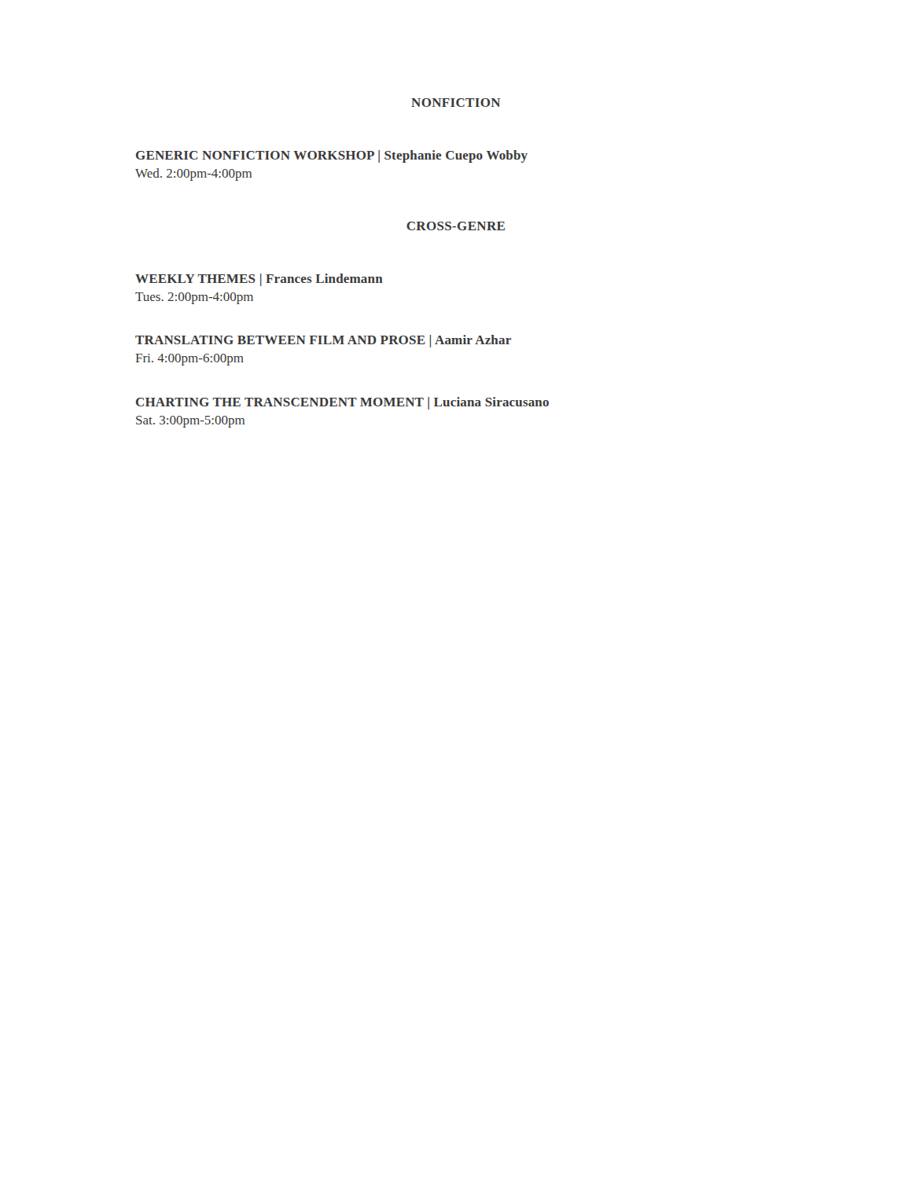NONFICTION
GENERIC NONFICTION WORKSHOP | Stephanie Cuepo Wobby
Wed. 2:00pm-4:00pm
CROSS-GENRE
WEEKLY THEMES | Frances Lindemann
Tues. 2:00pm-4:00pm
TRANSLATING BETWEEN FILM AND PROSE | Aamir Azhar
Fri. 4:00pm-6:00pm
CHARTING THE TRANSCENDENT MOMENT | Luciana Siracusano
Sat. 3:00pm-5:00pm